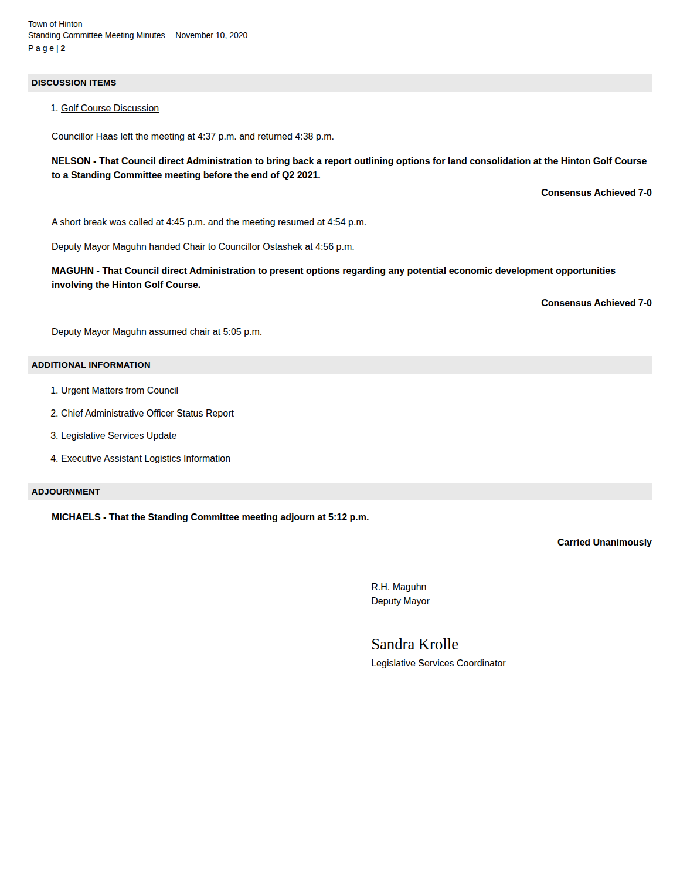Town of Hinton
Standing Committee Meeting Minutes— November 10, 2020
P a g e | 2
Discussion Items
Golf Course Discussion
Councillor Haas left the meeting at 4:37 p.m. and returned 4:38 p.m.
NELSON - That Council direct Administration to bring back a report outlining options for land consolidation at the Hinton Golf Course to a Standing Committee meeting before the end of Q2 2021.
Consensus Achieved 7-0
A short break was called at 4:45 p.m. and the meeting resumed at 4:54 p.m.
Deputy Mayor Maguhn handed Chair to Councillor Ostashek at 4:56 p.m.
MAGUHN - That Council direct Administration to present options regarding any potential economic development opportunities involving the Hinton Golf Course.
Consensus Achieved 7-0
Deputy Mayor Maguhn assumed chair at 5:05 p.m.
Additional Information
Urgent Matters from Council
Chief Administrative Officer Status Report
Legislative Services Update
Executive Assistant Logistics Information
Adjournment
MICHAELS - That the Standing Committee meeting adjourn at 5:12 p.m.
Carried Unanimously
R.H. Maguhn
Deputy Mayor
Sandra Krolle
Legislative Services Coordinator